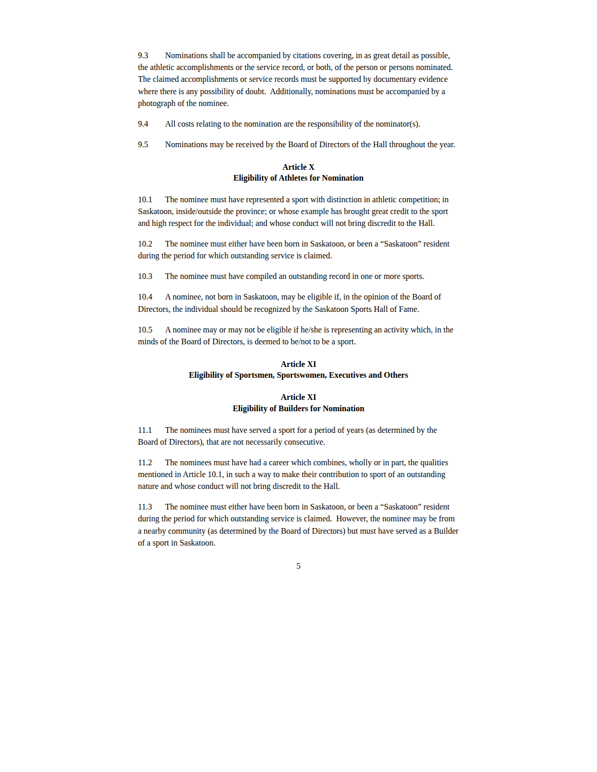9.3 Nominations shall be accompanied by citations covering, in as great detail as possible, the athletic accomplishments or the service record, or both, of the person or persons nominated. The claimed accomplishments or service records must be supported by documentary evidence where there is any possibility of doubt. Additionally, nominations must be accompanied by a photograph of the nominee.
9.4 All costs relating to the nomination are the responsibility of the nominator(s).
9.5 Nominations may be received by the Board of Directors of the Hall throughout the year.
Article X Eligibility of Athletes for Nomination
10.1 The nominee must have represented a sport with distinction in athletic competition; in Saskatoon, inside/outside the province; or whose example has brought great credit to the sport and high respect for the individual; and whose conduct will not bring discredit to the Hall.
10.2 The nominee must either have been born in Saskatoon, or been a “Saskatoon” resident during the period for which outstanding service is claimed.
10.3 The nominee must have compiled an outstanding record in one or more sports.
10.4 A nominee, not born in Saskatoon, may be eligible if, in the opinion of the Board of Directors, the individual should be recognized by the Saskatoon Sports Hall of Fame.
10.5 A nominee may or may not be eligible if he/she is representing an activity which, in the minds of the Board of Directors, is deemed to be/not to be a sport.
Article XI Eligibility of Sportsmen, Sportswomen, Executives and Others
Article XI Eligibility of Builders for Nomination
11.1 The nominees must have served a sport for a period of years (as determined by the Board of Directors), that are not necessarily consecutive.
11.2 The nominees must have had a career which combines, wholly or in part, the qualities mentioned in Article 10.1, in such a way to make their contribution to sport of an outstanding nature and whose conduct will not bring discredit to the Hall.
11.3 The nominee must either have been born in Saskatoon, or been a “Saskatoon” resident during the period for which outstanding service is claimed. However, the nominee may be from a nearby community (as determined by the Board of Directors) but must have served as a Builder of a sport in Saskatoon.
5